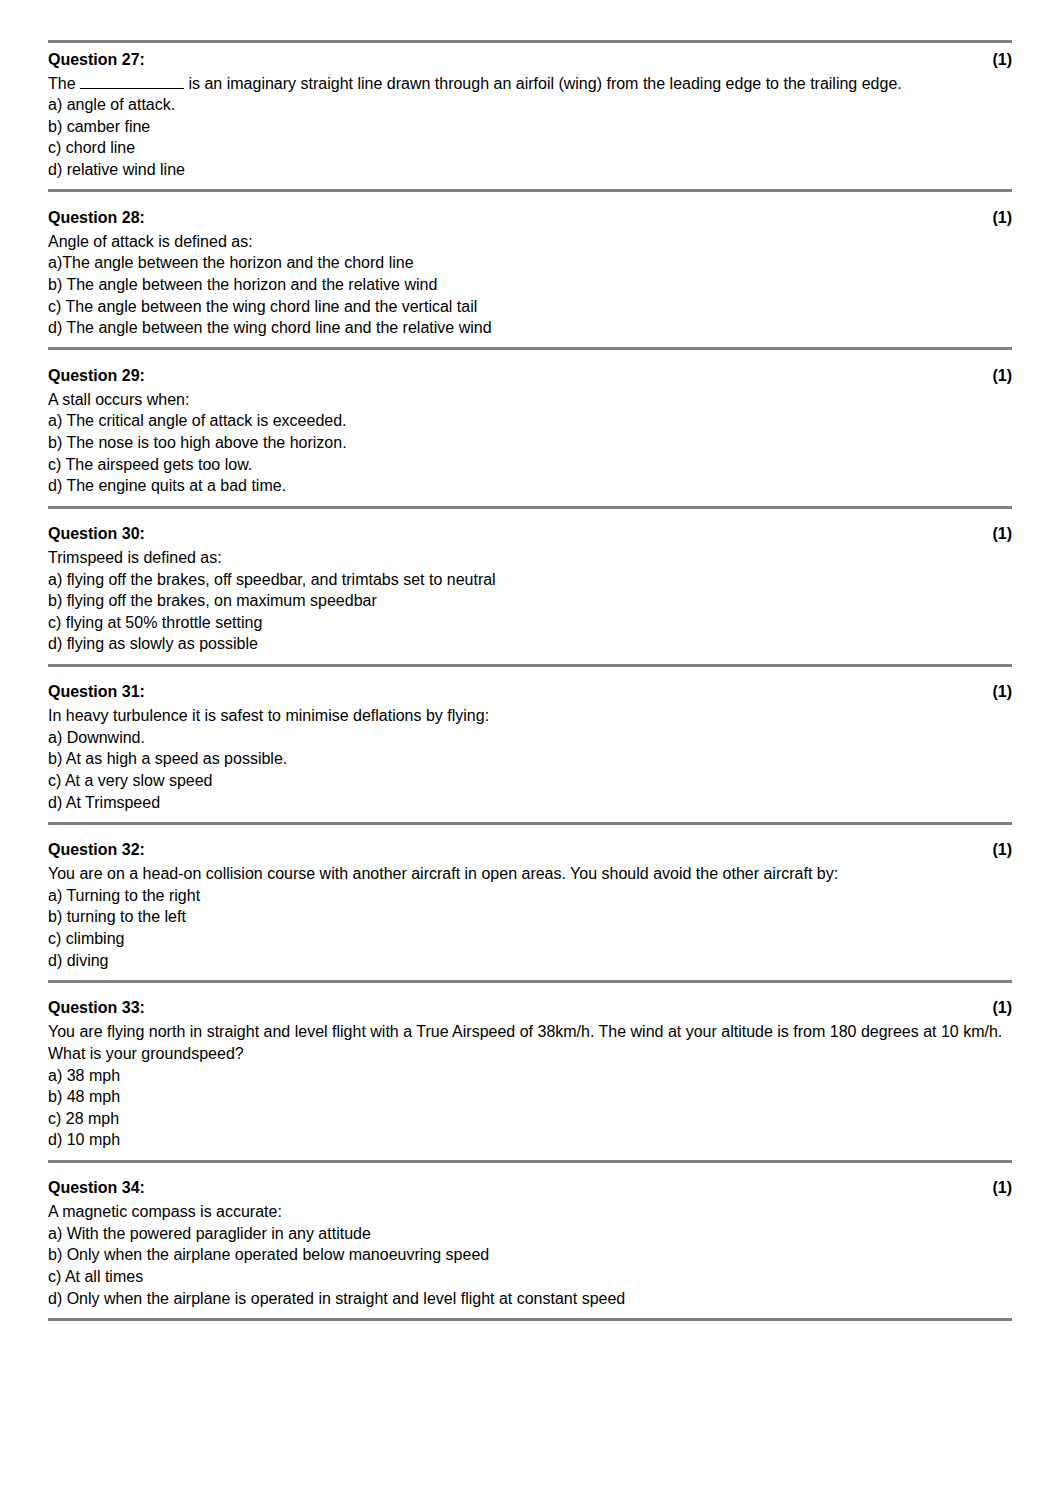Question 27:(1)
The is an imaginary straight line drawn through an airfoil (wing) from the leading edge to the trailing edge.
a) angle of attack.
b) camber fine
c) chord line
d) relative wind line
Question 28:(1)
Angle of attack is defined as:
a)The angle between the horizon and the chord line
b) The angle between the horizon and the relative wind
c) The angle between the wing chord line and the vertical tail
d) The angle between the wing chord line and the relative wind
Question 29:(1)
A stall occurs when:
a) The critical angle of attack is exceeded.
b) The nose is too high above the horizon.
c) The airspeed gets too low.
d) The engine quits at a bad time.
Question 30:(1)
Trimspeed is defined as:
a) flying off the brakes, off speedbar, and trimtabs set to neutral
b) flying off the brakes, on maximum speedbar
c) flying at 50% throttle setting
d) flying as slowly as possible
Question 31:(1)
In heavy turbulence it is safest to minimise deflations by flying:
a) Downwind.
b) At as high a speed as possible.
c) At a very slow speed
d) At Trimspeed
Question 32:(1)
You are on a head-on collision course with another aircraft in open areas. You should avoid the other aircraft by:
a) Turning to the right
b) turning to the left
c) climbing
d) diving
Question 33:(1)
You are flying north in straight and level flight with a True Airspeed of 38km/h. The wind at your altitude is from 180 degrees at 10 km/h. What is your groundspeed?
a) 38 mph
b) 48 mph
c) 28 mph
d) 10 mph
Question 34:(1)
A magnetic compass is accurate:
a) With the powered paraglider in any attitude
b) Only when the airplane operated below manoeuvring speed
c) At all times
d) Only when the airplane is operated in straight and level flight at constant speed